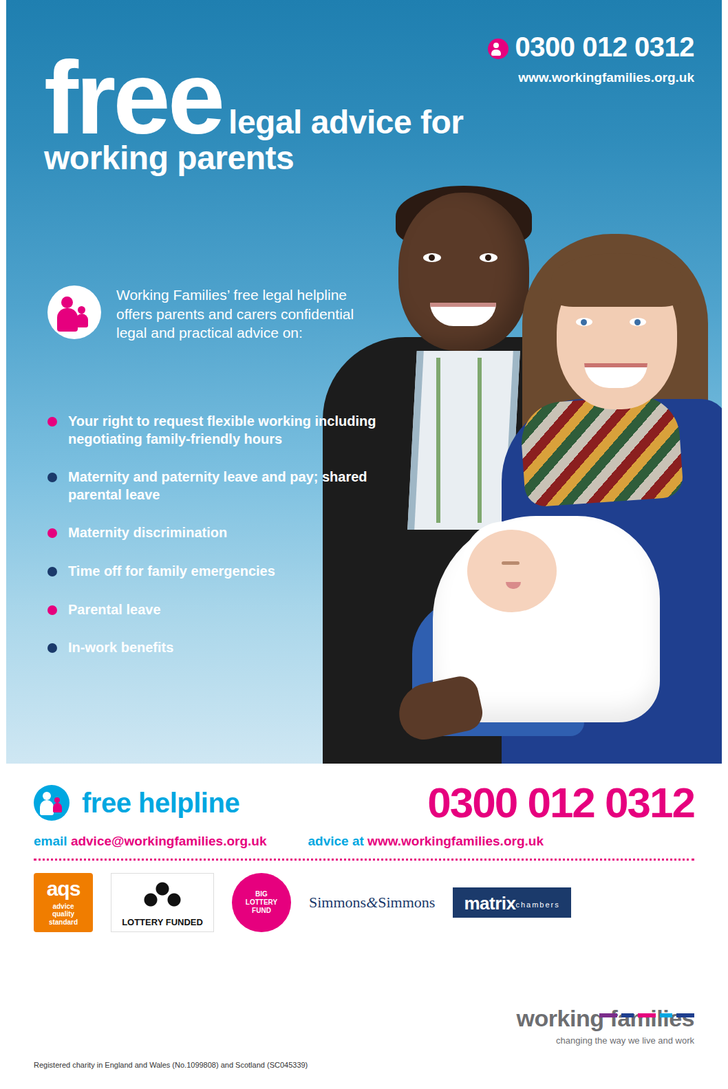0300 012 0312
www.workingfamilies.org.uk
free legal advice for
working parents
Working Families’ free legal helpline offers parents and carers confidential legal and practical advice on:
Your right to request flexible working including negotiating family-friendly hours
Maternity and paternity leave and pay; shared parental leave
Maternity discrimination
Time off for family emergencies
Parental leave
In-work benefits
free helpline
0300 012 0312
email advice@workingfamilies.org.uk
advice at www.workingfamilies.org.uk
aqs advice
quality
standard
LOTTERY FUNDED
BIG
LOTTERY
FUND
Simmons & Simmons
matrix
chambers
working families
changing the way we live and work
Registered charity in England and Wales (No.1099808) and Scotland (SC045339)